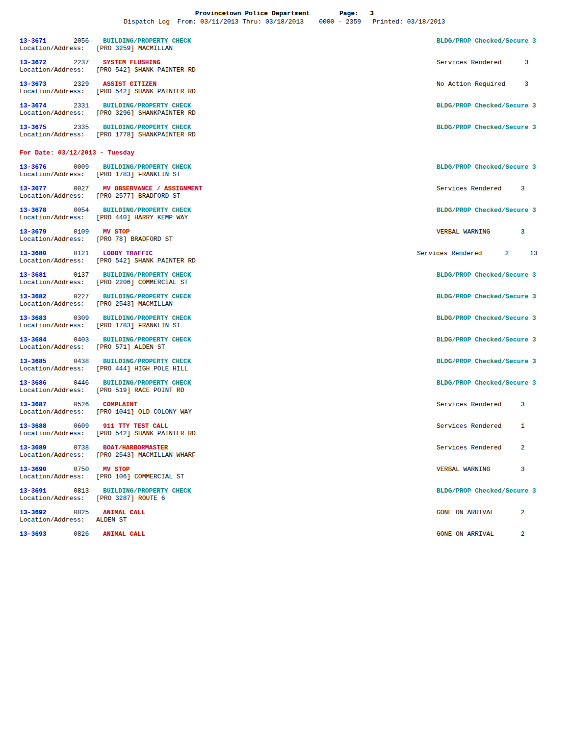Provincetown Police Department Page: 3
Dispatch Log From: 03/11/2013 Thru: 03/18/2013 0000 - 2359 Printed: 03/18/2013
13-36712056 BUILDING/PROPERTY CHECK BLDG/PROP Checked/Secure 3
Location/Address: [PRO 3259] MACMILLAN
13-36722237 SYSTEM FLUSHING Services Rendered 3
Location/Address: [PRO 542] SHANK PAINTER RD
13-36732329 ASSIST CITIZEN No Action Required 3
Location/Address: [PRO 542] SHANK PAINTER RD
13-36742331 BUILDING/PROPERTY CHECK BLDG/PROP Checked/Secure 3
Location/Address: [PRO 3296] SHANKPAINTER RD
13-36752335 BUILDING/PROPERTY CHECK BLDG/PROP Checked/Secure 3
Location/Address: [PRO 1778] SHANKPAINTER RD
For Date: 03/12/2013 - Tuesday
13-36760009 BUILDING/PROPERTY CHECK BLDG/PROP Checked/Secure 3
Location/Address: [PRO 1783] FRANKLIN ST
13-36770027 MV OBSERVANCE / ASSIGNMENT Services Rendered 3
Location/Address: [PRO 2577] BRADFORD ST
13-36780054 BUILDING/PROPERTY CHECK BLDG/PROP Checked/Secure 3
Location/Address: [PRO 440] HARRY KEMP WAY
13-36790109 MV STOP VERBAL WARNING 3
Location/Address: [PRO 78] BRADFORD ST
13-36800121 LOBBY TRAFFIC Services Rendered 213
Location/Address: [PRO 542] SHANK PAINTER RD
13-36810137 BUILDING/PROPERTY CHECK BLDG/PROP Checked/Secure 3
Location/Address: [PRO 2206] COMMERCIAL ST
13-36820227 BUILDING/PROPERTY CHECK BLDG/PROP Checked/Secure 3
Location/Address: [PRO 2543] MACMILLAN
13-36830309 BUILDING/PROPERTY CHECK BLDG/PROP Checked/Secure 3
Location/Address: [PRO 1783] FRANKLIN ST
13-36840403 BUILDING/PROPERTY CHECK BLDG/PROP Checked/Secure 3
Location/Address: [PRO 571] ALDEN ST
13-36850438 BUILDING/PROPERTY CHECK BLDG/PROP Checked/Secure 3
Location/Address: [PRO 444] HIGH POLE HILL
13-36860446 BUILDING/PROPERTY CHECK BLDG/PROP Checked/Secure 3
Location/Address: [PRO 519] RACE POINT RD
13-36870526 COMPLAINT Services Rendered 3
Location/Address: [PRO 1041] OLD COLONY WAY
13-36880609911 TTY TEST CALL Services Rendered 1
Location/Address: [PRO 542] SHANK PAINTER RD
13-36890738 BOAT/HARBORMASTER Services Rendered 2
Location/Address: [PRO 2543] MACMILLAN WHARF
13-36900750 MV STOP VERBAL WARNING 3
Location/Address: [PRO 106] COMMERCIAL ST
13-36910813 BUILDING/PROPERTY CHECK BLDG/PROP Checked/Secure 3
Location/Address: [PRO 3287] ROUTE 6
13-36920825 ANIMAL CALL GONE ON ARRIVAL 2
Location/Address: ALDEN ST
13-36930826 ANIMAL CALL GONE ON ARRIVAL 2